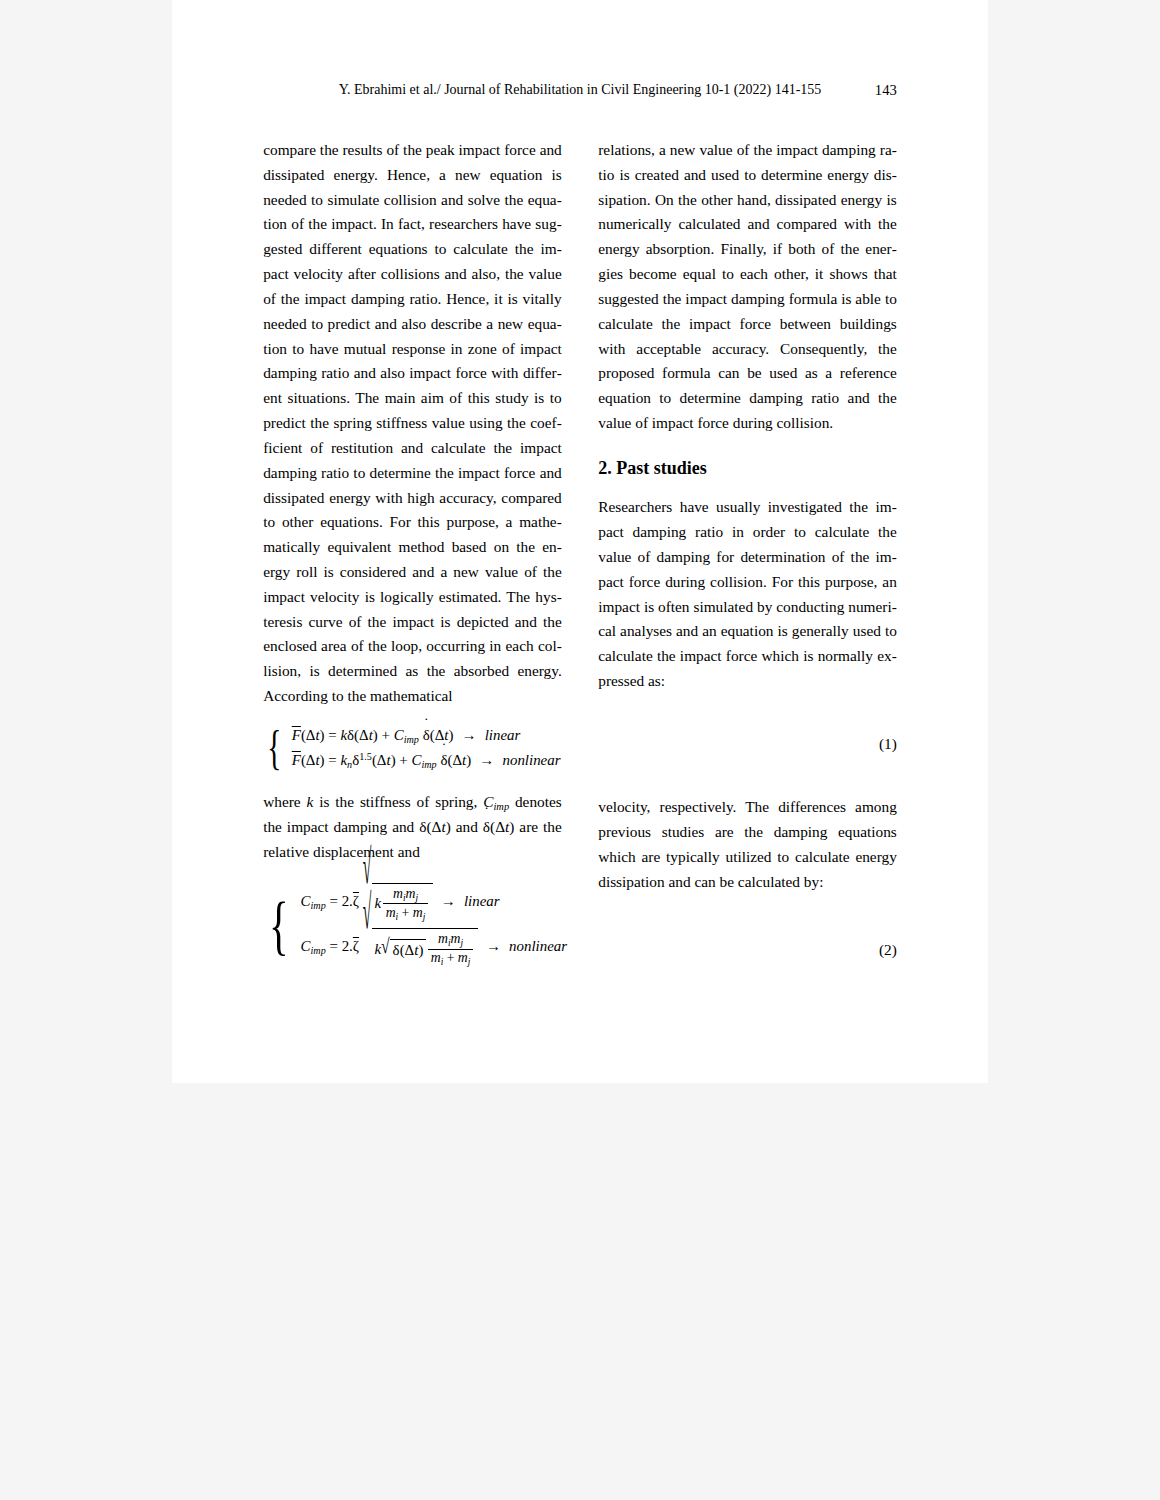Y. Ebrahimi et al./ Journal of Rehabilitation in Civil Engineering 10-1 (2022) 141-155 143
compare the results of the peak impact force and dissipated energy. Hence, a new equation is needed to simulate collision and solve the equation of the impact. In fact, researchers have suggested different equations to calculate the impact velocity after collisions and also, the value of the impact damping ratio. Hence, it is vitally needed to predict and also describe a new equation to have mutual response in zone of impact damping ratio and also impact force with different situations. The main aim of this study is to predict the spring stiffness value using the coefficient of restitution and calculate the impact damping ratio to determine the impact force and dissipated energy with high accuracy, compared to other equations. For this purpose, a mathematically equivalent method based on the energy roll is considered and a new value of the impact velocity is logically estimated. The hysteresis curve of the impact is depicted and the enclosed area of the loop, occurring in each collision, is determined as the absorbed energy. According to the mathematical
{
F(Δt) = kδ(Δt) + Cimp δ(Δt) → linear
F(Δt) = knδ1.5(Δt) + Cimp δ(Δt) → nonlinear
where k is the stiffness of spring, Cimp denotes the impact damping and δ(Δt) and δ(Δt) are the relative displacement and
{
Cimp = 2.ζ √k mimj mi + mj → linear
Cimp = 2.ζ √k √δ(Δt) mimj mi + mj → nonlinear
relations, a new value of the impact damping ratio is created and used to determine energy dissipation. On the other hand, dissipated energy is numerically calculated and compared with the energy absorption. Finally, if both of the energies become equal to each other, it shows that suggested the impact damping formula is able to calculate the impact force between buildings with acceptable accuracy. Consequently, the proposed formula can be used as a reference equation to determine damping ratio and the value of impact force during collision.
2. Past studies
Researchers have usually investigated the impact damping ratio in order to calculate the value of damping for determination of the impact force during collision. For this purpose, an impact is often simulated by conducting numerical analyses and an equation is generally used to calculate the impact force which is normally expressed as:
(1)
velocity, respectively. The differences among previous studies are the damping equations which are typically utilized to calculate energy dissipation and can be calculated by:
(2)